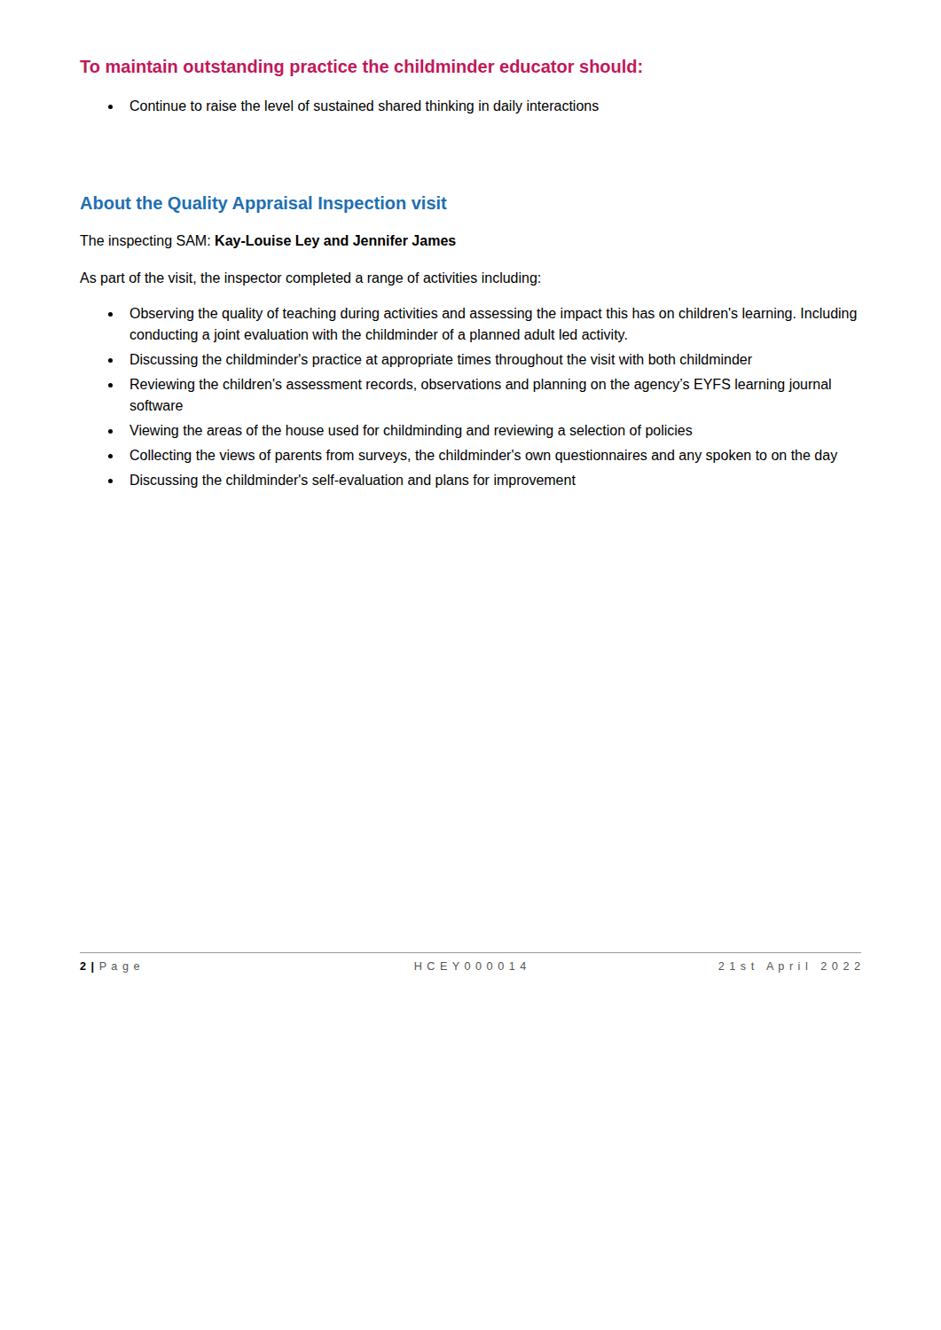To maintain outstanding practice the childminder educator should:
Continue to raise the level of sustained shared thinking in daily interactions
About the Quality Appraisal Inspection visit
The inspecting SAM: Kay-Louise Ley and Jennifer James
As part of the visit, the inspector completed a range of activities including:
Observing the quality of teaching during activities and assessing the impact this has on children's learning. Including conducting a joint evaluation with the childminder of a planned adult led activity.
Discussing the childminder's practice at appropriate times throughout the visit with both childminder
Reviewing the children's assessment records, observations and planning on the agency’s EYFS learning journal software
Viewing the areas of the house used for childminding and reviewing a selection of policies
Collecting the views of parents from surveys, the childminder's own questionnaires and any spoken to on the day
Discussing the childminder's self-evaluation and plans for improvement
2 | P a g e
H C E Y 0 0 0 0 1 4
2 1 s t A p r i l 2 0 2 2